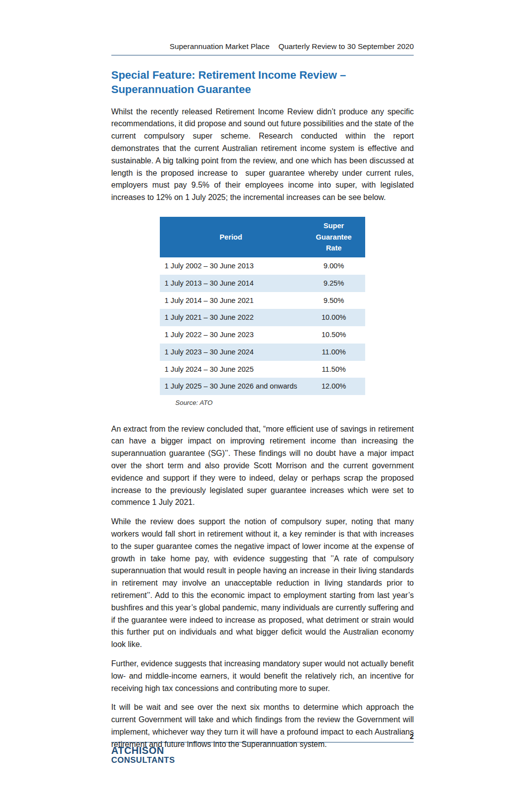Superannuation Market Place Quarterly Review to 30 September 2020
Special Feature: Retirement Income Review – Superannuation Guarantee
Whilst the recently released Retirement Income Review didn’t produce any specific recommendations, it did propose and sound out future possibilities and the state of the current compulsory super scheme. Research conducted within the report demonstrates that the current Australian retirement income system is effective and sustainable. A big talking point from the review, and one which has been discussed at length is the proposed increase to super guarantee whereby under current rules, employers must pay 9.5% of their employees income into super, with legislated increases to 12% on 1 July 2025; the incremental increases can be see below.
| Period | Super Guarantee Rate |
| --- | --- |
| 1 July 2002 – 30 June 2013 | 9.00% |
| 1 July 2013 – 30 June 2014 | 9.25% |
| 1 July 2014 – 30 June 2021 | 9.50% |
| 1 July 2021 – 30 June 2022 | 10.00% |
| 1 July 2022 – 30 June 2023 | 10.50% |
| 1 July 2023 – 30 June 2024 | 11.00% |
| 1 July 2024 – 30 June 2025 | 11.50% |
| 1 July 2025 – 30 June 2026 and onwards | 12.00% |
Source: ATO
An extract from the review concluded that, “more efficient use of savings in retirement can have a bigger impact on improving retirement income than increasing the superannuation guarantee (SG)’’. These findings will no doubt have a major impact over the short term and also provide Scott Morrison and the current government evidence and support if they were to indeed, delay or perhaps scrap the proposed increase to the previously legislated super guarantee increases which were set to commence 1 July 2021.
While the review does support the notion of compulsory super, noting that many workers would fall short in retirement without it, a key reminder is that with increases to the super guarantee comes the negative impact of lower income at the expense of growth in take home pay, with evidence suggesting that ’’A rate of compulsory superannuation that would result in people having an increase in their living standards in retirement may involve an unacceptable reduction in living standards prior to retirement’’. Add to this the economic impact to employment starting from last year’s bushfires and this year’s global pandemic, many individuals are currently suffering and if the guarantee were indeed to increase as proposed, what detriment or strain would this further put on individuals and what bigger deficit would the Australian economy look like.
Further, evidence suggests that increasing mandatory super would not actually benefit low- and middle-income earners, it would benefit the relatively rich, an incentive for receiving high tax concessions and contributing more to super.
It will be wait and see over the next six months to determine which approach the current Government will take and which findings from the review the Government will implement, whichever way they turn it will have a profound impact to each Australians retirement and future inflows into the Superannuation system.
2
ATCHISON
CONSULTANTS